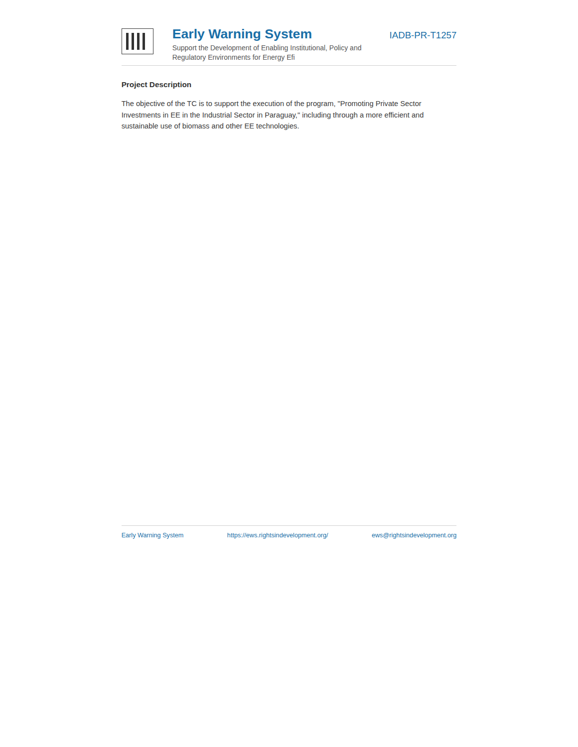Early Warning System
Support the Development of Enabling Institutional, Policy and Regulatory Environments for Energy Efi
IADB-PR-T1257
Project Description
The objective of the TC is to support the execution of the program, "Promoting Private Sector Investments in EE in the Industrial Sector in Paraguay," including through a more efficient and sustainable use of biomass and other EE technologies.
Early Warning System
https://ews.rightsindevelopment.org/
ews@rightsindevelopment.org